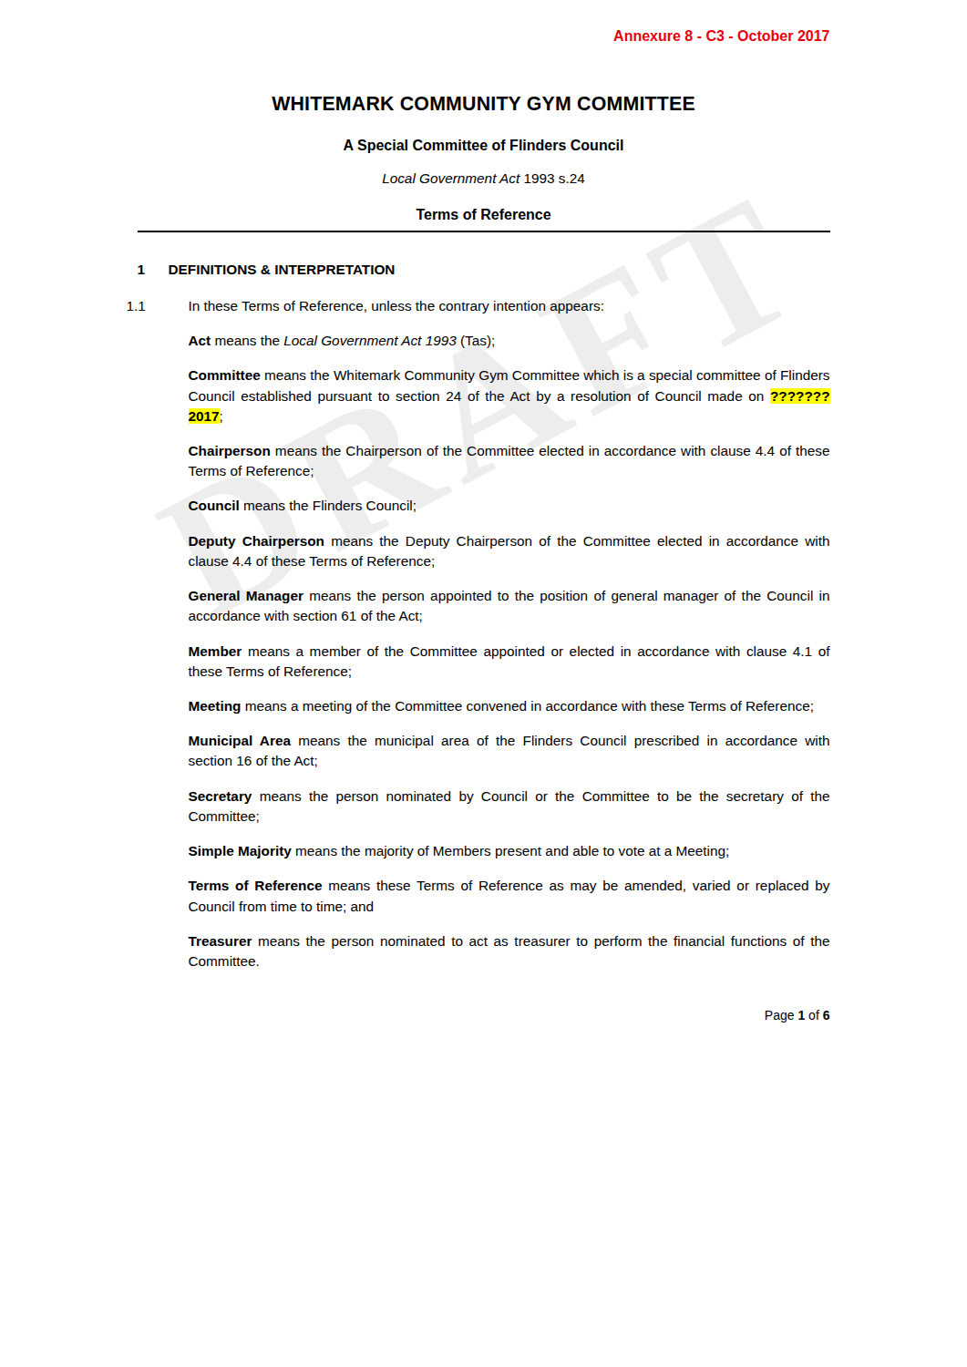DRAFT
Annexure 8 - C3 - October 2017
WHITEMARK COMMUNITY GYM COMMITTEE
A Special Committee of Flinders Council
Local Government Act 1993 s.24
Terms of Reference
1 DEFINITIONS & INTERPRETATION
1.1 In these Terms of Reference, unless the contrary intention appears:
Act means the Local Government Act 1993 (Tas);
Committee means the Whitemark Community Gym Committee which is a special committee of Flinders Council established pursuant to section 24 of the Act by a resolution of Council made on ???????2017;
Chairperson means the Chairperson of the Committee elected in accordance with clause 4.4 of these Terms of Reference;
Council means the Flinders Council;
Deputy Chairperson means the Deputy Chairperson of the Committee elected in accordance with clause 4.4 of these Terms of Reference;
General Manager means the person appointed to the position of general manager of the Council in accordance with section 61 of the Act;
Member means a member of the Committee appointed or elected in accordance with clause 4.1 of these Terms of Reference;
Meeting means a meeting of the Committee convened in accordance with these Terms of Reference;
Municipal Area means the municipal area of the Flinders Council prescribed in accordance with section 16 of the Act;
Secretary means the person nominated by Council or the Committee to be the secretary of the Committee;
Simple Majority means the majority of Members present and able to vote at a Meeting;
Terms of Reference means these Terms of Reference as may be amended, varied or replaced by Council from time to time; and
Treasurer means the person nominated to act as treasurer to perform the financial functions of the Committee.
Page 1 of 6